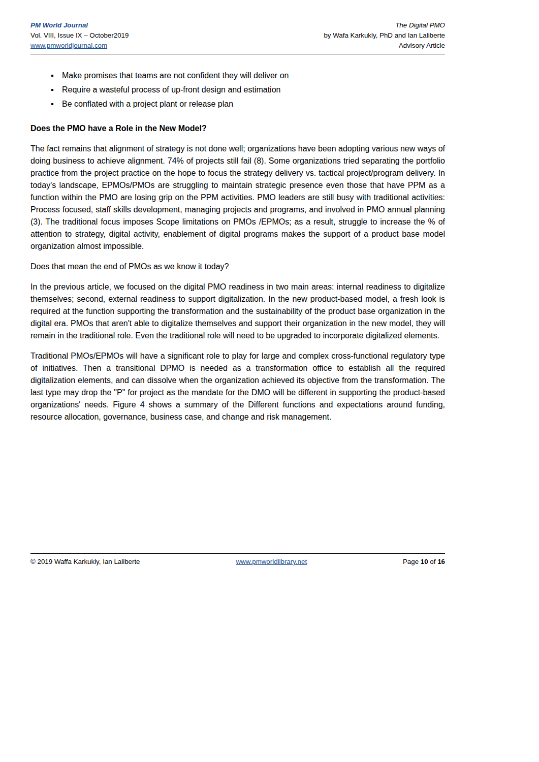PM World Journal
Vol. VIII, Issue IX – October2019
www.pmworldjournal.com
The Digital PMO
by Wafa Karkukly, PhD and Ian Laliberte
Advisory Article
Make promises that teams are not confident they will deliver on
Require a wasteful process of up-front design and estimation
Be conflated with a project plant or release plan
Does the PMO have a Role in the New Model?
The fact remains that alignment of strategy is not done well; organizations have been adopting various new ways of doing business to achieve alignment. 74% of projects still fail (8). Some organizations tried separating the portfolio practice from the project practice on the hope to focus the strategy delivery vs. tactical project/program delivery. In today's landscape, EPMOs/PMOs are struggling to maintain strategic presence even those that have PPM as a function within the PMO are losing grip on the PPM activities. PMO leaders are still busy with traditional activities: Process focused, staff skills development, managing projects and programs, and involved in PMO annual planning (3). The traditional focus imposes Scope limitations on PMOs /EPMOs; as a result, struggle to increase the % of attention to strategy, digital activity, enablement of digital programs makes the support of a product base model organization almost impossible.
Does that mean the end of PMOs as we know it today?
In the previous article, we focused on the digital PMO readiness in two main areas: internal readiness to digitalize themselves; second, external readiness to support digitalization. In the new product-based model, a fresh look is required at the function supporting the transformation and the sustainability of the product base organization in the digital era. PMOs that aren't able to digitalize themselves and support their organization in the new model, they will remain in the traditional role. Even the traditional role will need to be upgraded to incorporate digitalized elements.
Traditional PMOs/EPMOs will have a significant role to play for large and complex cross-functional regulatory type of initiatives. Then a transitional DPMO is needed as a transformation office to establish all the required digitalization elements, and can dissolve when the organization achieved its objective from the transformation. The last type may drop the "P" for project as the mandate for the DMO will be different in supporting the product-based organizations' needs. Figure 4 shows a summary of the Different functions and expectations around funding, resource allocation, governance, business case, and change and risk management.
© 2019 Waffa Karkukly, Ian Laliberte
www.pmworldlibrary.net
Page 10 of 16